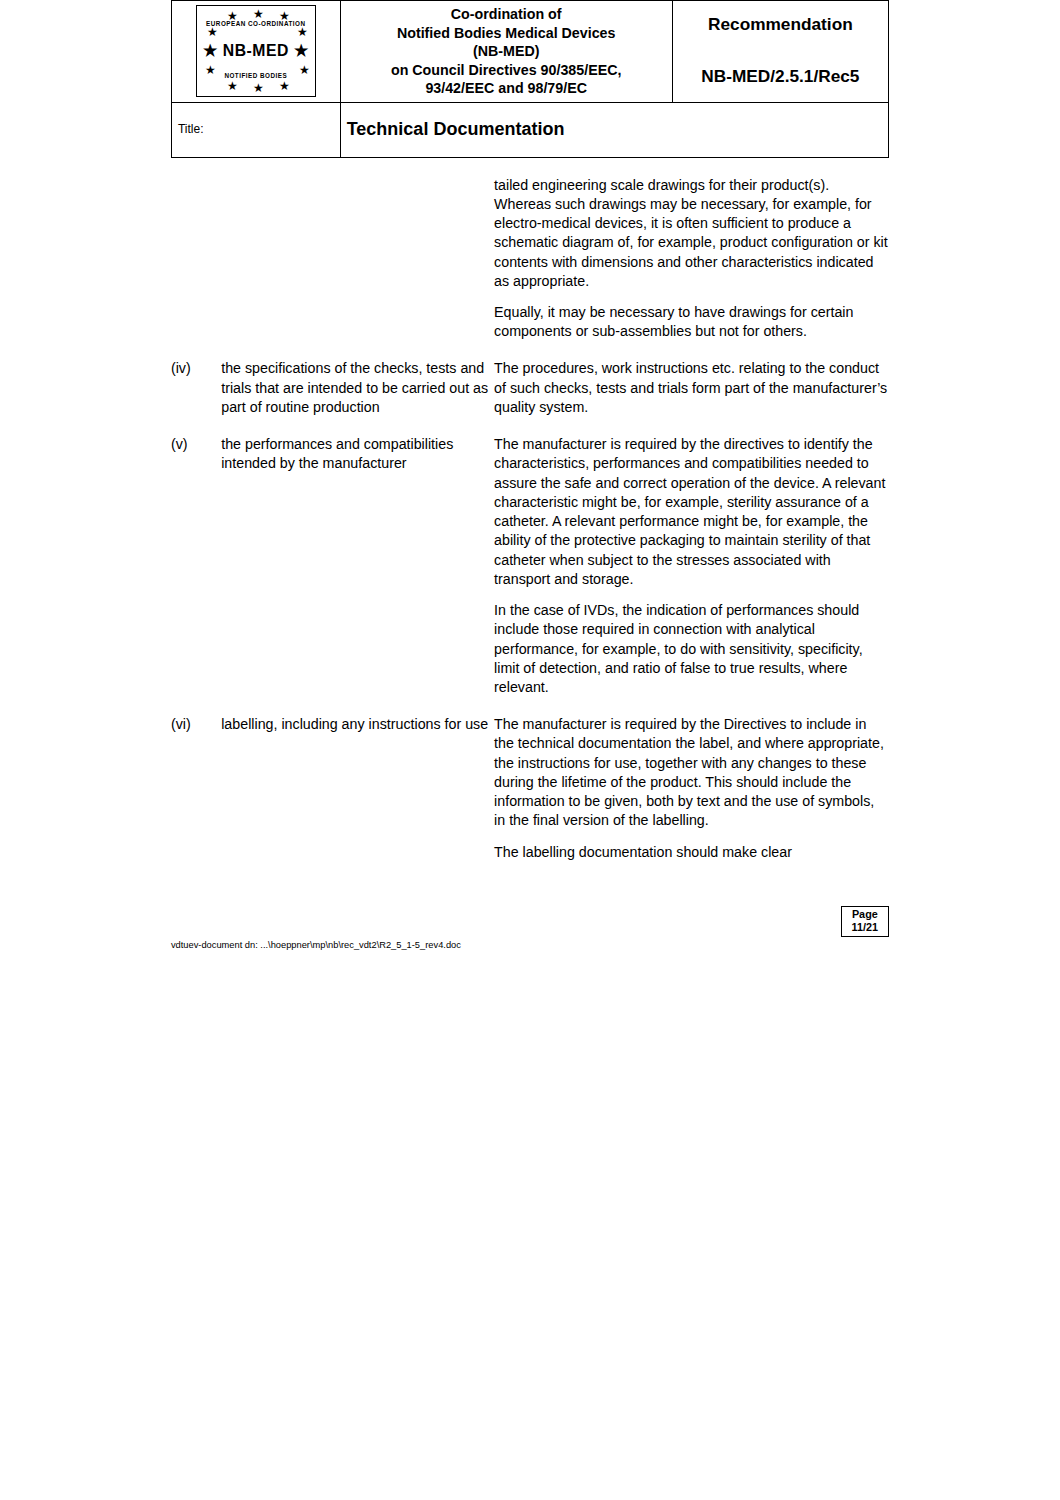| EUROPEAN CO-ORDINATION NOTIFIED BODIES ★ NB-MED ★ ★ ★ ★ ★ ★ ★ ★ ★ ★ ★ | Co-ordination of Notified Bodies Medical Devices (NB-MED) on Council Directives 90/385/EEC, 93/42/EEC and 98/79/EC | Recommendation NB-MED/2.5.1/Rec5 |
| Title: | Technical Documentation |
| | | tailed engineering scale drawings for their product(s). Whereas such drawings may be necessary, for example, for electro-medical devices, it is often sufficient to produce a schematic diagram of, for example, product configuration or kit contents with dimensions and other characteristics indicated as appropriate. Equally, it may be necessary to have drawings for certain components or sub-assemblies but not for others. |
| (iv) | the specifications of the checks, tests and trials that are intended to be carried out as part of routine production | The procedures, work instructions etc. relating to the conduct of such checks, tests and trials form part of the manufacturer’s quality system. |
| (v) | the performances and compatibilities intended by the manufacturer | The manufacturer is required by the directives to identify the characteristics, performances and compatibilities needed to assure the safe and correct operation of the device. A relevant characteristic might be, for example, sterility assurance of a catheter. A relevant performance might be, for example, the ability of the protective packaging to maintain sterility of that catheter when subject to the stresses associated with transport and storage. In the case of IVDs, the indication of performances should include those required in connection with analytical performance, for example, to do with sensitivity, specificity, limit of detection, and ratio of false to true results, where relevant. |
| (vi) | labelling, including any instructions for use | The manufacturer is required by the Directives to include in the technical documentation the label, and where appropriate, the instructions for use, together with any changes to these during the lifetime of the product. This should include the information to be given, both by text and the use of symbols, in the final version of the labelling. The labelling documentation should make clear |
Page
11/21
vdtuev-document dn: ...\hoeppner\mp\nb\rec_vdt2\R2_5_1-5_rev4.doc